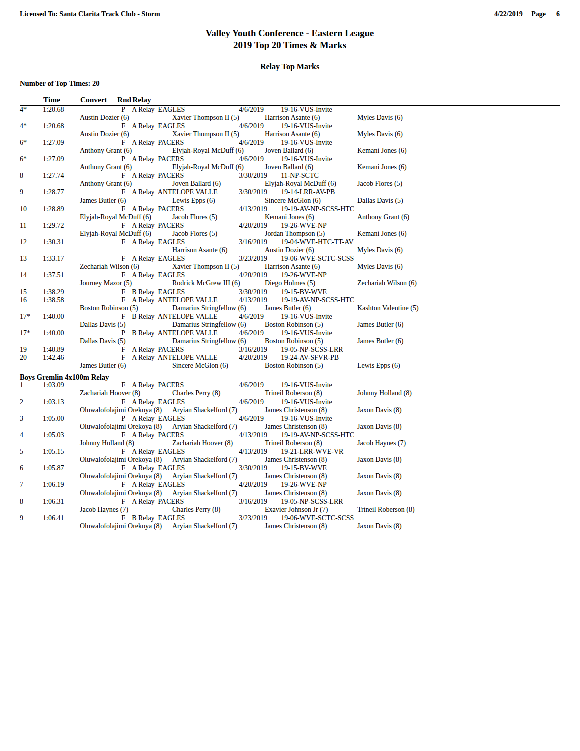Licensed To: Santa Clarita Track Club - Storm
4/22/2019 Page 6
Valley Youth Conference - Eastern League 2019 Top 20 Times & Marks
Relay Top Marks
Number of Top Times: 20
| | Time | Convert | Rnd | Relay | | |
| --- | --- | --- | --- | --- | --- | --- |
| 4* | 1:20.68 | | P | A Relay EAGLES | 4/6/2019 | 19-16-VUS-Invite |
| | Austin Dozier (6) Xavier Thompson II (5) Harrison Asante (6) Myles Davis (6) |
| 4* | 1:20.68 | | F | A Relay EAGLES | 4/6/2019 | 19-16-VUS-Invite |
| | Austin Dozier (6) Xavier Thompson II (5) Harrison Asante (6) Myles Davis (6) |
| 6* | 1:27.09 | | F | A Relay PACERS | 4/6/2019 | 19-16-VUS-Invite |
| | Anthony Grant (6) Elyjah-Royal McDuff (6) Joven Ballard (6) Kemani Jones (6) |
| 6* | 1:27.09 | | P | A Relay PACERS | 4/6/2019 | 19-16-VUS-Invite |
| | Anthony Grant (6) Elyjah-Royal McDuff (6) Joven Ballard (6) Kemani Jones (6) |
| 8 | 1:27.74 | | F | A Relay PACERS | 3/30/2019 | 11-NP-SCTC |
| | Anthony Grant (6) Joven Ballard (6) Elyjah-Royal McDuff (6) Jacob Flores (5) |
| 9 | 1:28.77 | | F | A Relay ANTELOPE VALLE | 3/30/2019 | 19-14-LRR-AV-PB |
| | James Butler (6) Lewis Epps (6) Sincere McGlon (6) Dallas Davis (5) |
| 10 | 1:28.89 | | F | A Relay PACERS | 4/13/2019 | 19-19-AV-NP-SCSS-HTC |
| | Elyjah-Royal McDuff (6) Jacob Flores (5) Kemani Jones (6) Anthony Grant (6) |
| 11 | 1:29.72 | | F | A Relay PACERS | 4/20/2019 | 19-26-WVE-NP |
| | Elyjah-Royal McDuff (6) Jacob Flores (5) Jordan Thompson (5) Kemani Jones (6) |
| 12 | 1:30.31 | | F | A Relay EAGLES | 3/16/2019 | 19-04-WVE-HTC-TT-AV |
| | Harrison Asante (6) Austin Dozier (6) Myles Davis (6) |
| 13 | 1:33.17 | | F | A Relay EAGLES | 3/23/2019 | 19-06-WVE-SCTC-SCSS |
| | Zechariah Wilson (6) Xavier Thompson II (5) Harrison Asante (6) Myles Davis (6) |
| 14 | 1:37.51 | | F | A Relay EAGLES | 4/20/2019 | 19-26-WVE-NP |
| | Journey Mazor (5) Rodrick McGrew III (6) Diego Holmes (5) Zechariah Wilson (6) |
| 15 | 1:38.29 | | F | B Relay EAGLES | 3/30/2019 | 19-15-BV-WVE |
| 16 | 1:38.58 | | F | A Relay ANTELOPE VALLE | 4/13/2019 | 19-19-AV-NP-SCSS-HTC |
| | Boston Robinson (5) Damarius Stringfellow (6) James Butler (6) Kashton Valentine (5) |
| 17* | 1:40.00 | | F | B Relay ANTELOPE VALLE | 4/6/2019 | 19-16-VUS-Invite |
| | Dallas Davis (5) Damarius Stringfellow (6) Boston Robinson (5) James Butler (6) |
| 17* | 1:40.00 | | P | B Relay ANTELOPE VALLE | 4/6/2019 | 19-16-VUS-Invite |
| | Dallas Davis (5) Damarius Stringfellow (6) Boston Robinson (5) James Butler (6) |
| 19 | 1:40.89 | | F | A Relay PACERS | 3/16/2019 | 19-05-NP-SCSS-LRR |
| 20 | 1:42.46 | | F | A Relay ANTELOPE VALLE | 4/20/2019 | 19-24-AV-SFVR-PB |
| | James Butler (6) Sincere McGlon (6) Boston Robinson (5) Lewis Epps (6) |
| Boys Gremlin 4x100m Relay |
| 1 | 1:03.09 | | F | A Relay PACERS | 4/6/2019 | 19-16-VUS-Invite |
| | Zachariah Hoover (8) Charles Perry (8) Trineil Roberson (8) Johnny Holland (8) |
| 2 | 1:03.13 | | F | A Relay EAGLES | 4/6/2019 | 19-16-VUS-Invite |
| | Oluwalofolajimi Orekoya (8) Aryian Shackelford (7) James Christenson (8) Jaxon Davis (8) |
| 3 | 1:05.00 | | P | A Relay EAGLES | 4/6/2019 | 19-16-VUS-Invite |
| | Oluwalofolajimi Orekoya (8) Aryian Shackelford (7) James Christenson (8) Jaxon Davis (8) |
| 4 | 1:05.03 | | F | A Relay PACERS | 4/13/2019 | 19-19-AV-NP-SCSS-HTC |
| | Johnny Holland (8) Zachariah Hoover (8) Trineil Roberson (8) Jacob Haynes (7) |
| 5 | 1:05.15 | | F | A Relay EAGLES | 4/13/2019 | 19-21-LRR-WVE-VR |
| | Oluwalofolajimi Orekoya (8) Aryian Shackelford (7) James Christenson (8) Jaxon Davis (8) |
| 6 | 1:05.87 | | F | A Relay EAGLES | 3/30/2019 | 19-15-BV-WVE |
| | Oluwalofolajimi Orekoya (8) Aryian Shackelford (7) James Christenson (8) Jaxon Davis (8) |
| 7 | 1:06.19 | | F | A Relay EAGLES | 4/20/2019 | 19-26-WVE-NP |
| | Oluwalofolajimi Orekoya (8) Aryian Shackelford (7) James Christenson (8) Jaxon Davis (8) |
| 8 | 1:06.31 | | F | A Relay PACERS | 3/16/2019 | 19-05-NP-SCSS-LRR |
| | Jacob Haynes (7) Charles Perry (8) Exavier Johnson Jr (7) Trineil Roberson (8) |
| 9 | 1:06.41 | | F | B Relay EAGLES | 3/23/2019 | 19-06-WVE-SCTC-SCSS |
| | Oluwalofolajimi Orekoya (8) Aryian Shackelford (7) James Christenson (8) Jaxon Davis (8) |